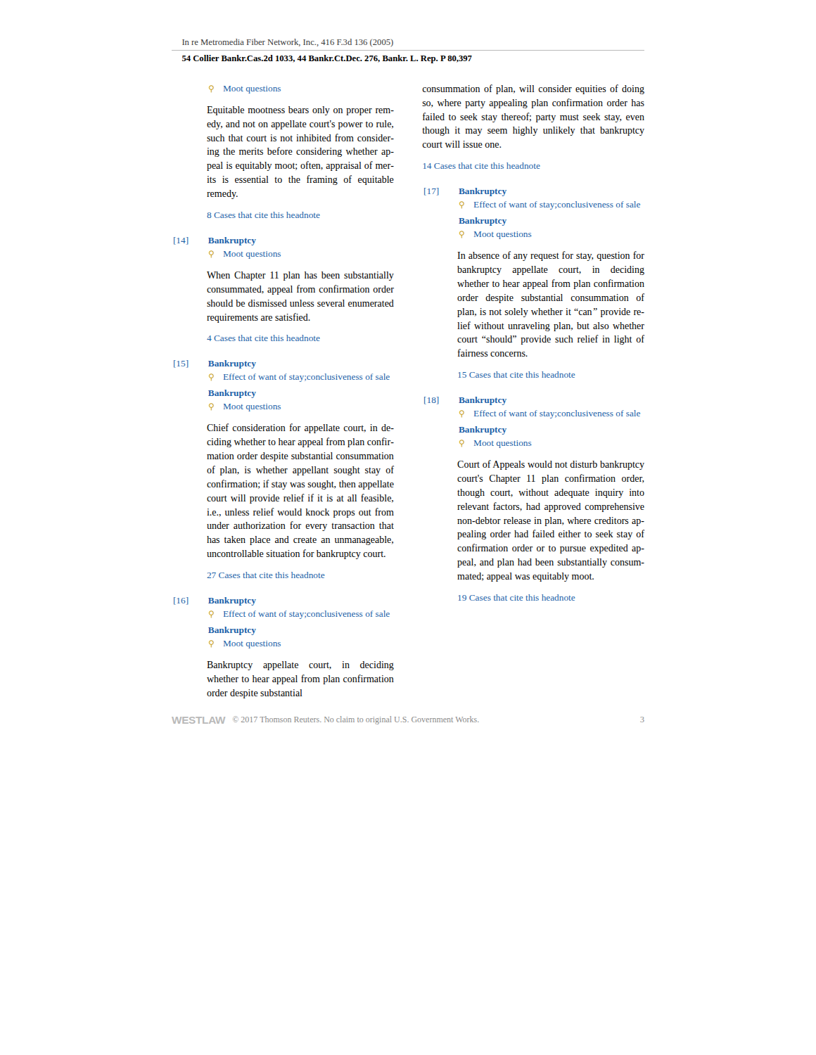In re Metromedia Fiber Network, Inc., 416 F.3d 136 (2005)
54 Collier Bankr.Cas.2d 1033, 44 Bankr.Ct.Dec. 276, Bankr. L. Rep. P 80,397
⚲Moot questions
Equitable mootness bears only on proper remedy, and not on appellate court's power to rule, such that court is not inhibited from considering the merits before considering whether appeal is equitably moot; often, appraisal of merits is essential to the framing of equitable remedy.
8 Cases that cite this headnote
[14]
Bankruptcy
⚲Moot questions
When Chapter 11 plan has been substantially consummated, appeal from confirmation order should be dismissed unless several enumerated requirements are satisfied.
4 Cases that cite this headnote
[15]
Bankruptcy
⚲Effect of want of stay;conclusiveness of sale
Bankruptcy
⚲Moot questions
Chief consideration for appellate court, in deciding whether to hear appeal from plan confirmation order despite substantial consummation of plan, is whether appellant sought stay of confirmation; if stay was sought, then appellate court will provide relief if it is at all feasible, i.e., unless relief would knock props out from under authorization for every transaction that has taken place and create an unmanageable, uncontrollable situation for bankruptcy court.
27 Cases that cite this headnote
[16]
Bankruptcy
⚲Effect of want of stay;conclusiveness of sale
Bankruptcy
⚲Moot questions
Bankruptcy appellate court, in deciding whether to hear appeal from plan confirmation order despite substantial
consummation of plan, will consider equities of doing so, where party appealing plan confirmation order has failed to seek stay thereof; party must seek stay, even though it may seem highly unlikely that bankruptcy court will issue one.
14 Cases that cite this headnote
[17]
Bankruptcy
⚲Effect of want of stay;conclusiveness of sale
Bankruptcy
⚲Moot questions
In absence of any request for stay, question for bankruptcy appellate court, in deciding whether to hear appeal from plan confirmation order despite substantial consummation of plan, is not solely whether it “can” provide relief without unraveling plan, but also whether court “should” provide such relief in light of fairness concerns.
15 Cases that cite this headnote
[18]
Bankruptcy
⚲Effect of want of stay;conclusiveness of sale
Bankruptcy
⚲Moot questions
Court of Appeals would not disturb bankruptcy court's Chapter 11 plan confirmation order, though court, without adequate inquiry into relevant factors, had approved comprehensive non-debtor release in plan, where creditors appealing order had failed either to seek stay of confirmation order or to pursue expedited appeal, and plan had been substantially consummated; appeal was equitably moot.
19 Cases that cite this headnote
WESTLAW © 2017 Thomson Reuters. No claim to original U.S. Government Works. 3